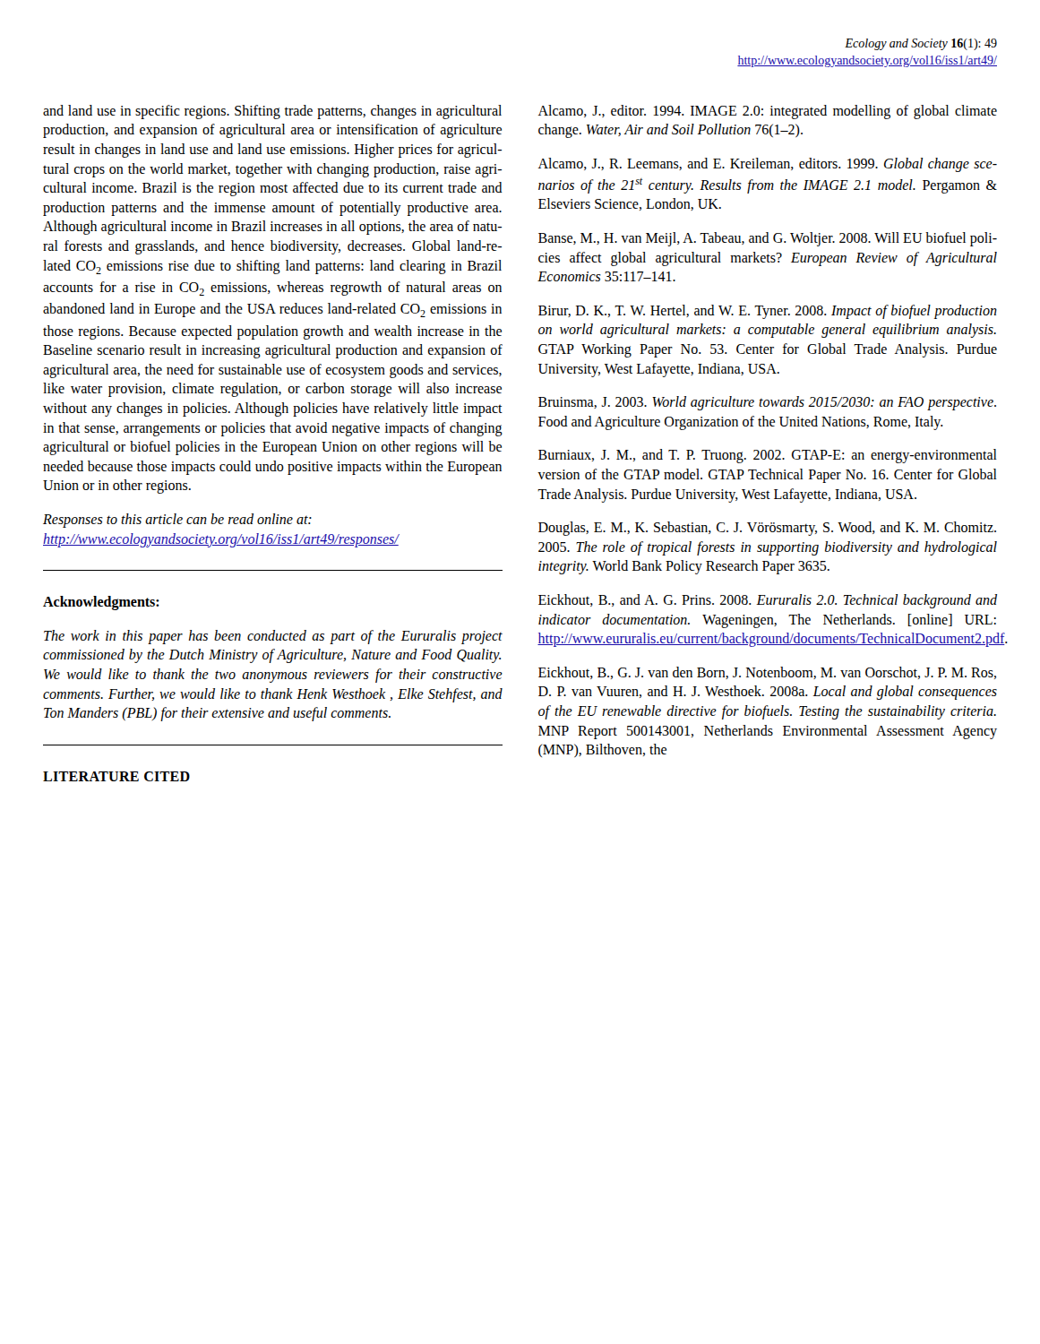Ecology and Society 16(1): 49
http://www.ecologyandsociety.org/vol16/iss1/art49/
and land use in specific regions. Shifting trade patterns, changes in agricultural production, and expansion of agricultural area or intensification of agriculture result in changes in land use and land use emissions. Higher prices for agricultural crops on the world market, together with changing production, raise agricultural income. Brazil is the region most affected due to its current trade and production patterns and the immense amount of potentially productive area. Although agricultural income in Brazil increases in all options, the area of natural forests and grasslands, and hence biodiversity, decreases. Global land-related CO2 emissions rise due to shifting land patterns: land clearing in Brazil accounts for a rise in CO2 emissions, whereas regrowth of natural areas on abandoned land in Europe and the USA reduces land-related CO2 emissions in those regions. Because expected population growth and wealth increase in the Baseline scenario result in increasing agricultural production and expansion of agricultural area, the need for sustainable use of ecosystem goods and services, like water provision, climate regulation, or carbon storage will also increase without any changes in policies. Although policies have relatively little impact in that sense, arrangements or policies that avoid negative impacts of changing agricultural or biofuel policies in the European Union on other regions will be needed because those impacts could undo positive impacts within the European Union or in other regions.
Responses to this article can be read online at:
http://www.ecologyandsociety.org/vol16/iss1/art49/responses/
Acknowledgments:
The work in this paper has been conducted as part of the Eururalis project commissioned by the Dutch Ministry of Agriculture, Nature and Food Quality. We would like to thank the two anonymous reviewers for their constructive comments. Further, we would like to thank Henk Westhoek , Elke Stehfest, and Ton Manders (PBL) for their extensive and useful comments.
LITERATURE CITED
Alcamo, J., editor. 1994. IMAGE 2.0: integrated modelling of global climate change. Water, Air and Soil Pollution 76(1–2).
Alcamo, J., R. Leemans, and E. Kreileman, editors. 1999. Global change scenarios of the 21st century. Results from the IMAGE 2.1 model. Pergamon & Elseviers Science, London, UK.
Banse, M., H. van Meijl, A. Tabeau, and G. Woltjer. 2008. Will EU biofuel policies affect global agricultural markets? European Review of Agricultural Economics 35:117–141.
Birur, D. K., T. W. Hertel, and W. E. Tyner. 2008. Impact of biofuel production on world agricultural markets: a computable general equilibrium analysis. GTAP Working Paper No. 53. Center for Global Trade Analysis. Purdue University, West Lafayette, Indiana, USA.
Bruinsma, J. 2003. World agriculture towards 2015/2030: an FAO perspective. Food and Agriculture Organization of the United Nations, Rome, Italy.
Burniaux, J. M., and T. P. Truong. 2002. GTAP-E: an energy-environmental version of the GTAP model. GTAP Technical Paper No. 16. Center for Global Trade Analysis. Purdue University, West Lafayette, Indiana, USA.
Douglas, E. M., K. Sebastian, C. J. Vörösmarty, S. Wood, and K. M. Chomitz. 2005. The role of tropical forests in supporting biodiversity and hydrological integrity. World Bank Policy Research Paper 3635.
Eickhout, B., and A. G. Prins. 2008. Eururalis 2.0. Technical background and indicator documentation. Wageningen, The Netherlands. [online] URL: http://www.eururalis.eu/current/background/documents/TechnicalDocument2.pdf.
Eickhout, B., G. J. van den Born, J. Notenboom, M. van Oorschot, J. P. M. Ros, D. P. van Vuuren, and H. J. Westhoek. 2008a. Local and global consequences of the EU renewable directive for biofuels. Testing the sustainability criteria. MNP Report 500143001, Netherlands Environmental Assessment Agency (MNP), Bilthoven, the